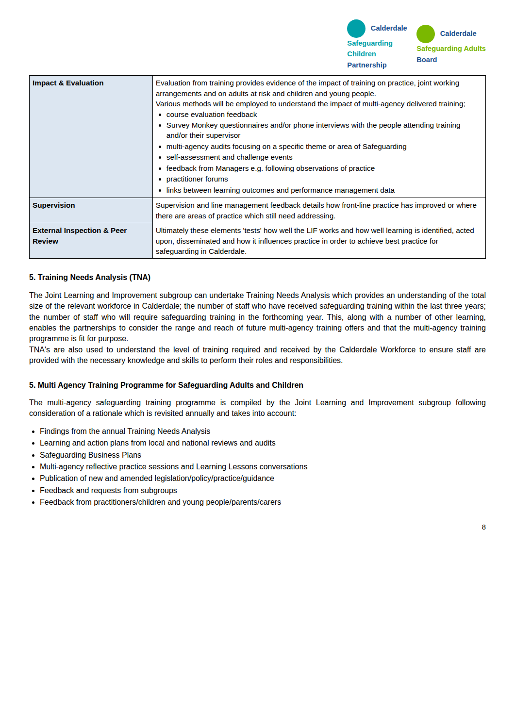Calderdale
Safeguarding
Children
Partnership
Calderdale
Safeguarding Adults
Board
| Impact & Evaluation | Evaluation from training provides evidence of the impact of training on practice, joint working arrangements and on adults at risk and children and young people. Various methods will be employed to understand the impact of multi-agency delivered training; course evaluation feedback Survey Monkey questionnaires and/or phone interviews with the people attending training and/or their supervisor multi-agency audits focusing on a specific theme or area of Safeguarding self-assessment and challenge events feedback from Managers e.g. following observations of practice practitioner forums links between learning outcomes and performance management data |
| Supervision | Supervision and line management feedback details how front-line practice has improved or where there are areas of practice which still need addressing. |
| External Inspection & Peer Review | Ultimately these elements 'tests' how well the LIF works and how well learning is identified, acted upon, disseminated and how it influences practice in order to achieve best practice for safeguarding in Calderdale. |
5. Training Needs Analysis (TNA)
The Joint Learning and Improvement subgroup can undertake Training Needs Analysis which provides an understanding of the total size of the relevant workforce in Calderdale; the number of staff who have received safeguarding training within the last three years; the number of staff who will require safeguarding training in the forthcoming year. This, along with a number of other learning, enables the partnerships to consider the range and reach of future multi-agency training offers and that the multi-agency training programme is fit for purpose.
TNA's are also used to understand the level of training required and received by the Calderdale Workforce to ensure staff are provided with the necessary knowledge and skills to perform their roles and responsibilities.
5. Multi Agency Training Programme for Safeguarding Adults and Children
The multi-agency safeguarding training programme is compiled by the Joint Learning and Improvement subgroup following consideration of a rationale which is revisited annually and takes into account:
Findings from the annual Training Needs Analysis
Learning and action plans from local and national reviews and audits
Safeguarding Business Plans
Multi-agency reflective practice sessions and Learning Lessons conversations
Publication of new and amended legislation/policy/practice/guidance
Feedback and requests from subgroups
Feedback from practitioners/children and young people/parents/carers
8